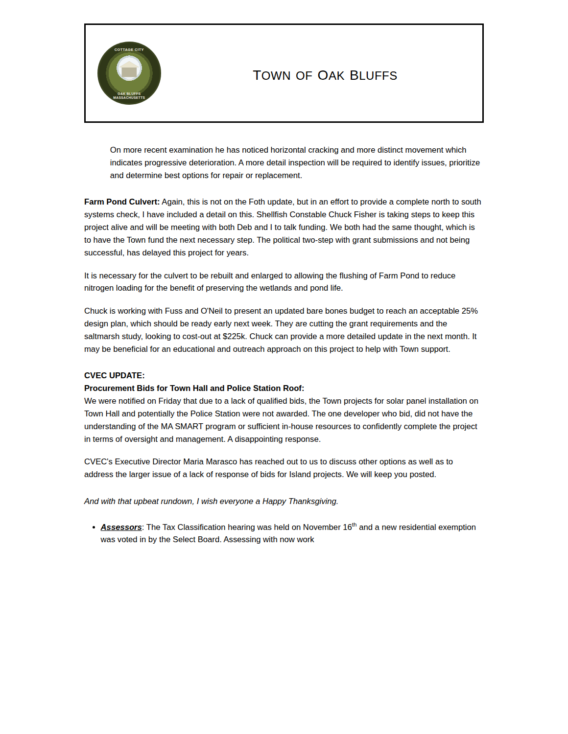1907
Town of Oak Bluffs
On more recent examination he has noticed horizontal cracking and more distinct movement which indicates progressive deterioration. A more detail inspection will be required to identify issues, prioritize and determine best options for repair or replacement.
Farm Pond Culvert: Again, this is not on the Foth update, but in an effort to provide a complete north to south systems check, I have included a detail on this. Shellfish Constable Chuck Fisher is taking steps to keep this project alive and will be meeting with both Deb and I to talk funding. We both had the same thought, which is to have the Town fund the next necessary step. The political two-step with grant submissions and not being successful, has delayed this project for years.
It is necessary for the culvert to be rebuilt and enlarged to allowing the flushing of Farm Pond to reduce nitrogen loading for the benefit of preserving the wetlands and pond life.
Chuck is working with Fuss and O'Neil to present an updated bare bones budget to reach an acceptable 25% design plan, which should be ready early next week. They are cutting the grant requirements and the saltmarsh study, looking to cost-out at $225k. Chuck can provide a more detailed update in the next month. It may be beneficial for an educational and outreach approach on this project to help with Town support.
CVEC UPDATE:
Procurement Bids for Town Hall and Police Station Roof:
We were notified on Friday that due to a lack of qualified bids, the Town projects for solar panel installation on Town Hall and potentially the Police Station were not awarded. The one developer who bid, did not have the understanding of the MA SMART program or sufficient in-house resources to confidently complete the project in terms of oversight and management. A disappointing response.
CVEC's Executive Director Maria Marasco has reached out to us to discuss other options as well as to address the larger issue of a lack of response of bids for Island projects. We will keep you posted.
And with that upbeat rundown, I wish everyone a Happy Thanksgiving.
Assessors: The Tax Classification hearing was held on November 16th and a new residential exemption was voted in by the Select Board. Assessing with now work